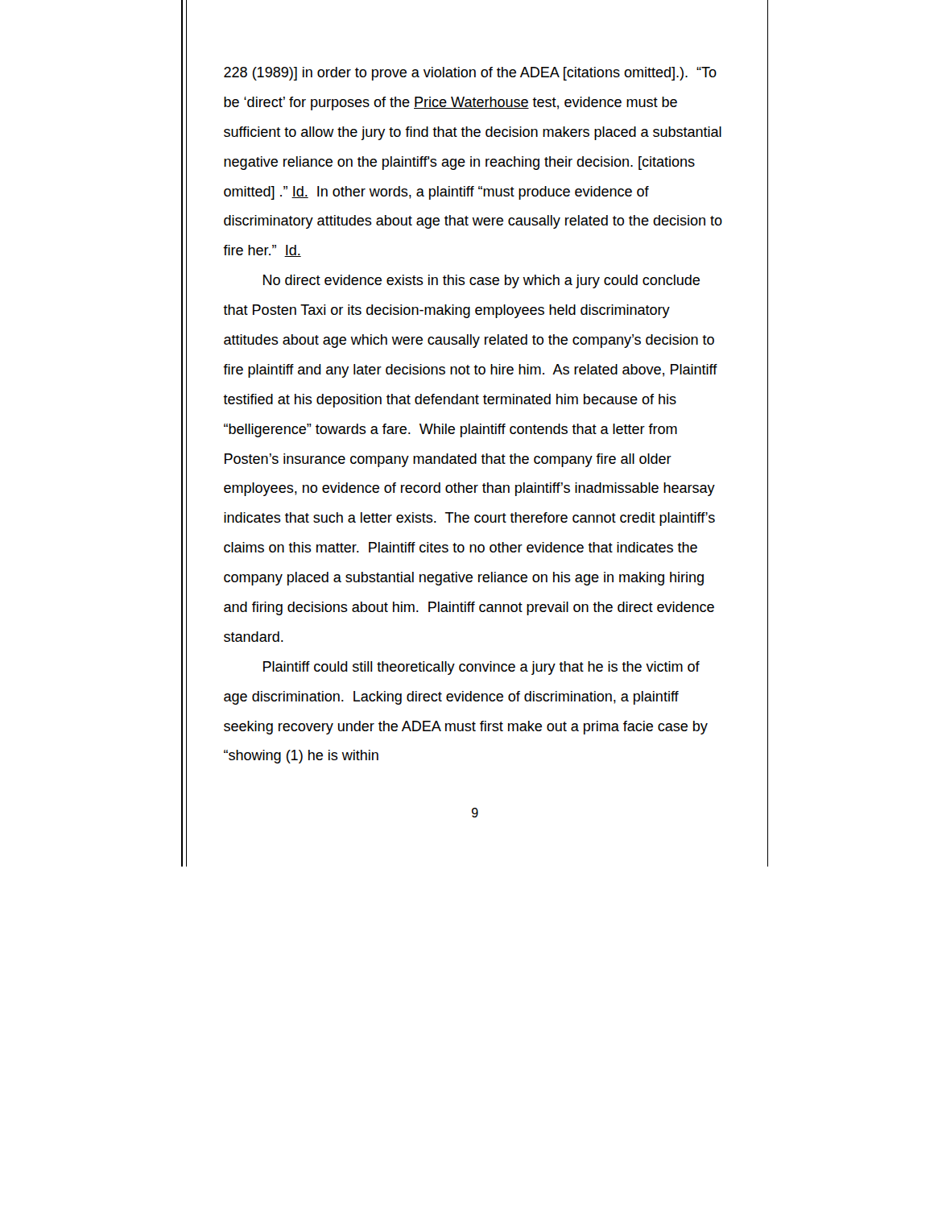228 (1989)] in order to prove a violation of the ADEA [citations omitted].). “To be ‘direct’ for purposes of the Price Waterhouse test, evidence must be sufficient to allow the jury to find that the decision makers placed a substantial negative reliance on the plaintiff's age in reaching their decision. [citations omitted] .” Id. In other words, a plaintiff “must produce evidence of discriminatory attitudes about age that were causally related to the decision to fire her.” Id.
No direct evidence exists in this case by which a jury could conclude that Posten Taxi or its decision-making employees held discriminatory attitudes about age which were causally related to the company’s decision to fire plaintiff and any later decisions not to hire him. As related above, Plaintiff testified at his deposition that defendant terminated him because of his “belligerence” towards a fare. While plaintiff contends that a letter from Posten’s insurance company mandated that the company fire all older employees, no evidence of record other than plaintiff’s inadmissable hearsay indicates that such a letter exists. The court therefore cannot credit plaintiff’s claims on this matter. Plaintiff cites to no other evidence that indicates the company placed a substantial negative reliance on his age in making hiring and firing decisions about him. Plaintiff cannot prevail on the direct evidence standard.
Plaintiff could still theoretically convince a jury that he is the victim of age discrimination. Lacking direct evidence of discrimination, a plaintiff seeking recovery under the ADEA must first make out a prima facie case by “showing (1) he is within
9